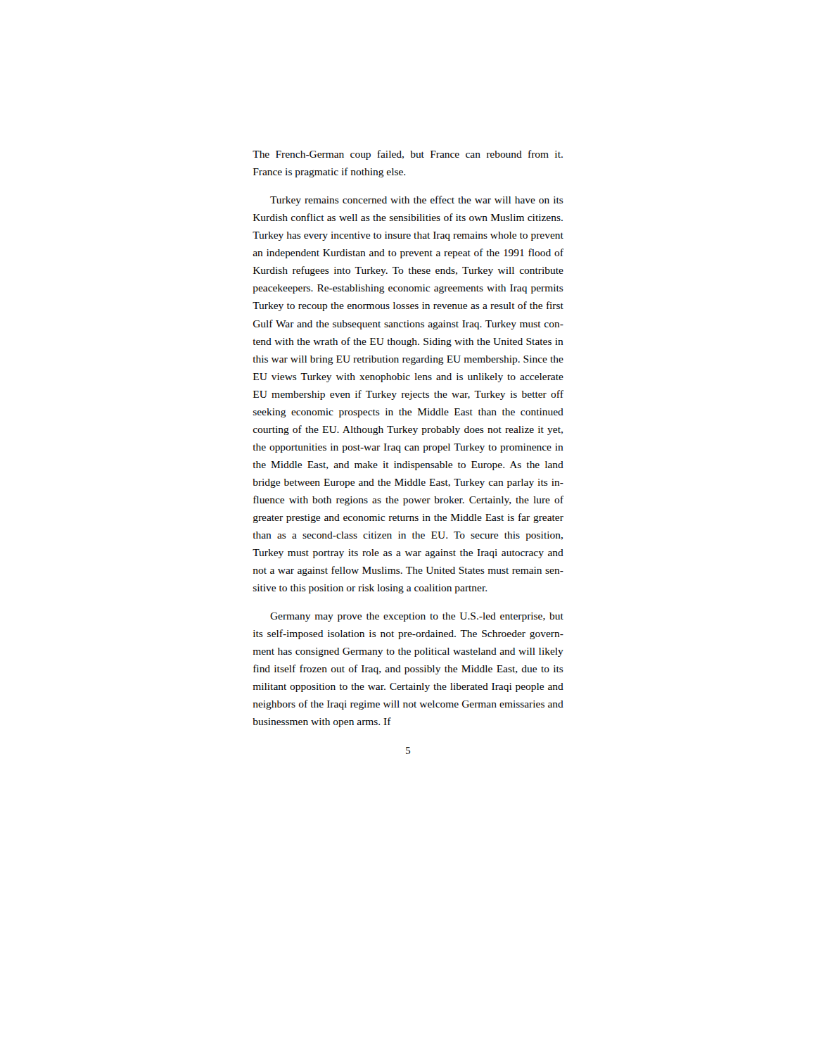The French-German coup failed, but France can rebound from it. France is pragmatic if nothing else.
Turkey remains concerned with the effect the war will have on its Kurdish conflict as well as the sensibilities of its own Muslim citizens. Turkey has every incentive to insure that Iraq remains whole to prevent an independent Kurdistan and to prevent a repeat of the 1991 flood of Kurdish refugees into Turkey. To these ends, Turkey will contribute peacekeepers. Re-establishing economic agreements with Iraq permits Turkey to recoup the enormous losses in revenue as a result of the first Gulf War and the subsequent sanctions against Iraq. Turkey must contend with the wrath of the EU though. Siding with the United States in this war will bring EU retribution regarding EU membership. Since the EU views Turkey with xenophobic lens and is unlikely to accelerate EU membership even if Turkey rejects the war, Turkey is better off seeking economic prospects in the Middle East than the continued courting of the EU. Although Turkey probably does not realize it yet, the opportunities in post-war Iraq can propel Turkey to prominence in the Middle East, and make it indispensable to Europe. As the land bridge between Europe and the Middle East, Turkey can parlay its influence with both regions as the power broker. Certainly, the lure of greater prestige and economic returns in the Middle East is far greater than as a second-class citizen in the EU. To secure this position, Turkey must portray its role as a war against the Iraqi autocracy and not a war against fellow Muslims. The United States must remain sensitive to this position or risk losing a coalition partner.
Germany may prove the exception to the U.S.-led enterprise, but its self-imposed isolation is not pre-ordained. The Schroeder government has consigned Germany to the political wasteland and will likely find itself frozen out of Iraq, and possibly the Middle East, due to its militant opposition to the war. Certainly the liberated Iraqi people and neighbors of the Iraqi regime will not welcome German emissaries and businessmen with open arms. If
5